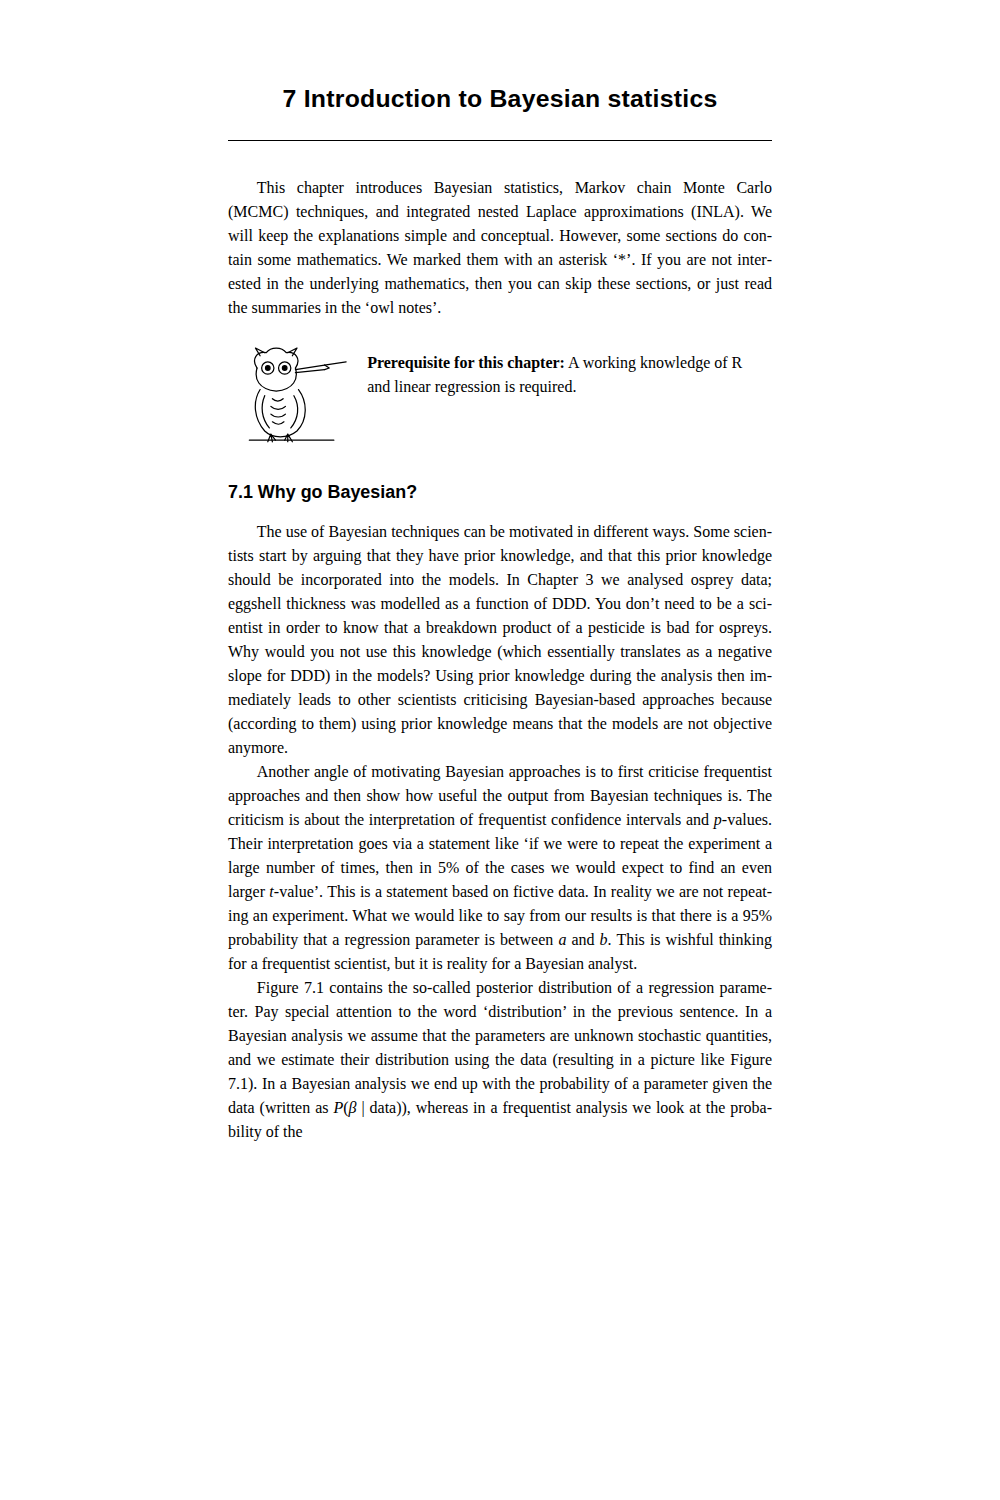7 Introduction to Bayesian statistics
This chapter introduces Bayesian statistics, Markov chain Monte Carlo (MCMC) techniques, and integrated nested Laplace approximations (INLA). We will keep the explanations simple and conceptual. However, some sections do contain some mathematics. We marked them with an asterisk ‘*’. If you are not interested in the underlying mathematics, then you can skip these sections, or just read the summaries in the ‘owl notes’.
Prerequisite for this chapter: A working knowledge of R and linear regression is required.
7.1 Why go Bayesian?
The use of Bayesian techniques can be motivated in different ways. Some scientists start by arguing that they have prior knowledge, and that this prior knowledge should be incorporated into the models. In Chapter 3 we analysed osprey data; eggshell thickness was modelled as a function of DDD. You don’t need to be a scientist in order to know that a breakdown product of a pesticide is bad for ospreys. Why would you not use this knowledge (which essentially translates as a negative slope for DDD) in the models? Using prior knowledge during the analysis then immediately leads to other scientists criticising Bayesian-based approaches because (according to them) using prior knowledge means that the models are not objective anymore.
Another angle of motivating Bayesian approaches is to first criticise frequentist approaches and then show how useful the output from Bayesian techniques is. The criticism is about the interpretation of frequentist confidence intervals and p-values. Their interpretation goes via a statement like ‘if we were to repeat the experiment a large number of times, then in 5% of the cases we would expect to find an even larger t-value’. This is a statement based on fictive data. In reality we are not repeating an experiment. What we would like to say from our results is that there is a 95% probability that a regression parameter is between a and b. This is wishful thinking for a frequentist scientist, but it is reality for a Bayesian analyst.
Figure 7.1 contains the so-called posterior distribution of a regression parameter. Pay special attention to the word ‘distribution’ in the previous sentence. In a Bayesian analysis we assume that the parameters are unknown stochastic quantities, and we estimate their distribution using the data (resulting in a picture like Figure 7.1). In a Bayesian analysis we end up with the probability of a parameter given the data (written as P(β | data)), whereas in a frequentist analysis we look at the probability of the